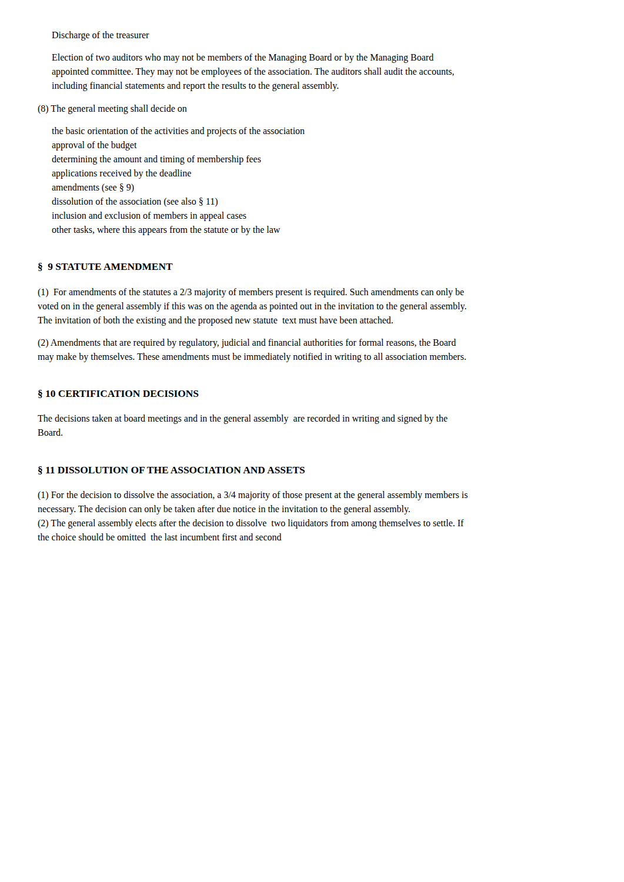Discharge of the treasurer
Election of two auditors who may not be members of the Managing Board or by the Managing Board appointed committee. They may not be employees of the association. The auditors shall audit the accounts, including financial statements and report the results to the general assembly.
(8) The general meeting shall decide on
the basic orientation of the activities and projects of the association
approval of the budget
determining the amount and timing of membership fees
applications received by the deadline
amendments (see § 9)
dissolution of the association (see also § 11)
inclusion and exclusion of members in appeal cases
other tasks, where this appears from the statute or by the law
§ 9 STATUTE AMENDMENT
(1) For amendments of the statutes a 2/3 majority of members present is required. Such amendments can only be voted on in the general assembly if this was on the agenda as pointed out in the invitation to the general assembly. The invitation of both the existing and the proposed new statute text must have been attached.
(2) Amendments that are required by regulatory, judicial and financial authorities for formal reasons, the Board may make by themselves. These amendments must be immediately notified in writing to all association members.
§ 10 CERTIFICATION DECISIONS
The decisions taken at board meetings and in the general assembly are recorded in writing and signed by the Board.
§ 11 DISSOLUTION OF THE ASSOCIATION AND ASSETS
(1) For the decision to dissolve the association, a 3/4 majority of those present at the general assembly members is necessary. The decision can only be taken after due notice in the invitation to the general assembly.
(2) The general assembly elects after the decision to dissolve two liquidators from among themselves to settle. If the choice should be omitted the last incumbent first and second